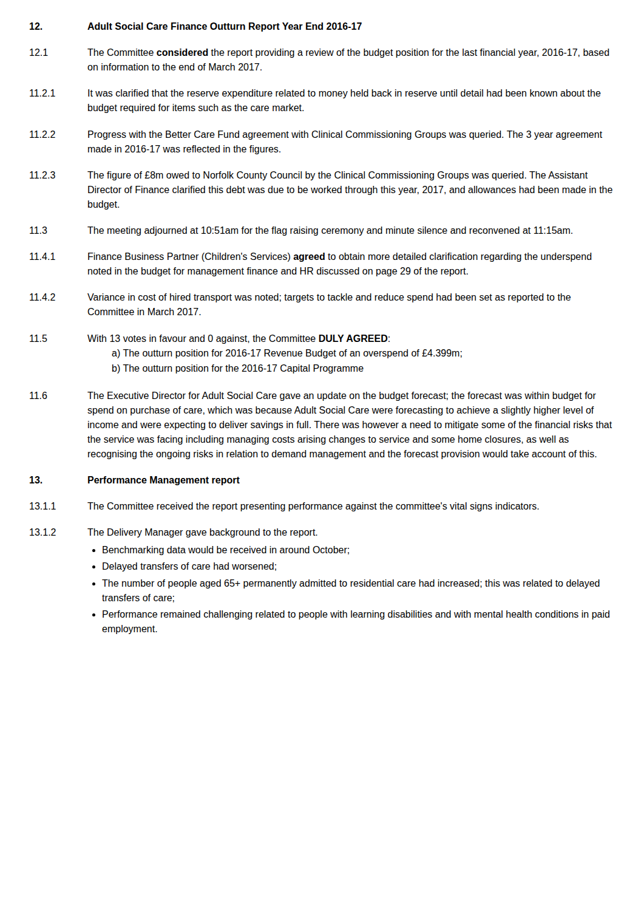12.
Adult Social Care Finance Outturn Report Year End 2016-17
12.1
The Committee considered the report providing a review of the budget position for the last financial year, 2016-17, based on information to the end of March 2017.
11.2.1
It was clarified that the reserve expenditure related to money held back in reserve until detail had been known about the budget required for items such as the care market.
11.2.2
Progress with the Better Care Fund agreement with Clinical Commissioning Groups was queried. The 3 year agreement made in 2016-17 was reflected in the figures.
11.2.3
The figure of £8m owed to Norfolk County Council by the Clinical Commissioning Groups was queried. The Assistant Director of Finance clarified this debt was due to be worked through this year, 2017, and allowances had been made in the budget.
11.3
The meeting adjourned at 10:51am for the flag raising ceremony and minute silence and reconvened at 11:15am.
11.4.1
Finance Business Partner (Children's Services) agreed to obtain more detailed clarification regarding the underspend noted in the budget for management finance and HR discussed on page 29 of the report.
11.4.2
Variance in cost of hired transport was noted; targets to tackle and reduce spend had been set as reported to the Committee in March 2017.
11.5
With 13 votes in favour and 0 against, the Committee DULY AGREED:
a) The outturn position for 2016-17 Revenue Budget of an overspend of £4.399m;
b) The outturn position for the 2016-17 Capital Programme
11.6
The Executive Director for Adult Social Care gave an update on the budget forecast; the forecast was within budget for spend on purchase of care, which was because Adult Social Care were forecasting to achieve a slightly higher level of income and were expecting to deliver savings in full. There was however a need to mitigate some of the financial risks that the service was facing including managing costs arising changes to service and some home closures, as well as recognising the ongoing risks in relation to demand management and the forecast provision would take account of this.
13.
Performance Management report
13.1.1
The Committee received the report presenting performance against the committee's vital signs indicators.
13.1.2
The Delivery Manager gave background to the report.
Benchmarking data would be received in around October;
Delayed transfers of care had worsened;
The number of people aged 65+ permanently admitted to residential care had increased; this was related to delayed transfers of care;
Performance remained challenging related to people with learning disabilities and with mental health conditions in paid employment.